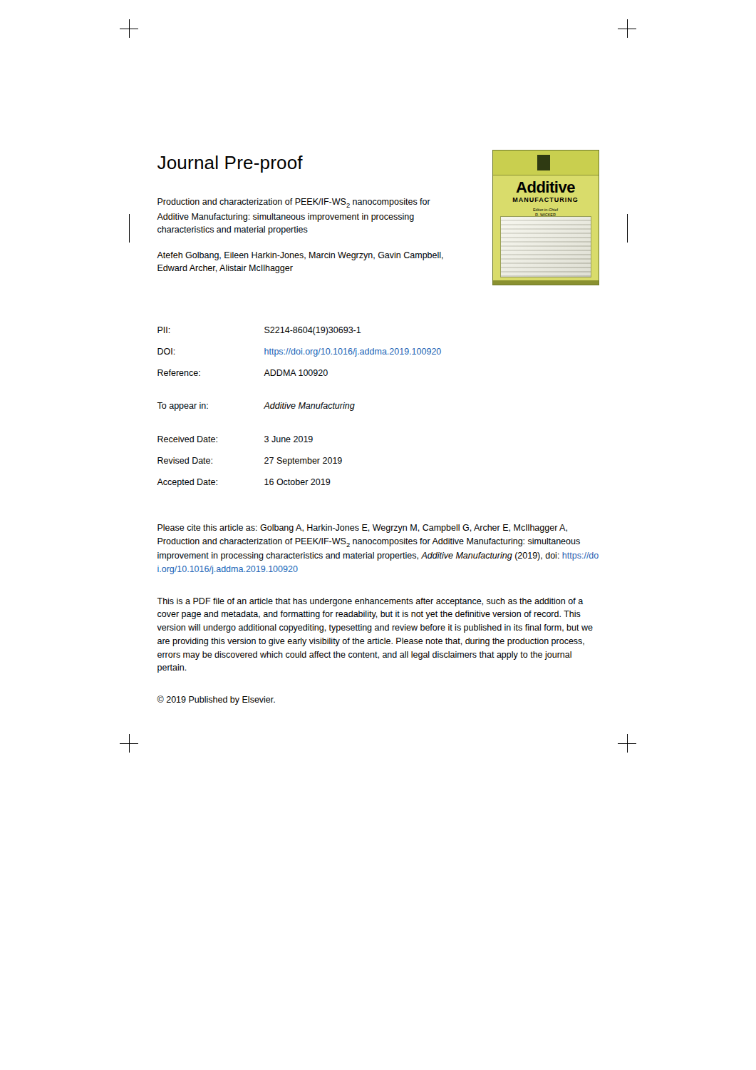Journal Pre-proof
Production and characterization of PEEK/IF-WS2 nanocomposites for Additive Manufacturing: simultaneous improvement in processing characteristics and material properties
Atefeh Golbang, Eileen Harkin-Jones, Marcin Wegrzyn, Gavin Campbell, Edward Archer, Alistair McIlhagger
Additive MANUFACTURING
Editor-in-Chief
R. WICKER
Associate Editor
E. MacDONALD
| PII: | S2214-8604(19)30693-1 |
| DOI: | https://doi.org/10.1016/j.addma.2019.100920 |
| Reference: | ADDMA 100920 |
| To appear in: | Additive Manufacturing |
| Received Date: | 3 June 2019 |
| Revised Date: | 27 September 2019 |
| Accepted Date: | 16 October 2019 |
Please cite this article as: Golbang A, Harkin-Jones E, Wegrzyn M, Campbell G, Archer E, McIlhagger A, Production and characterization of PEEK/IF-WS2 nanocomposites for Additive Manufacturing: simultaneous improvement in processing characteristics and material properties, Additive Manufacturing (2019), doi: https://doi.org/10.1016/j.addma.2019.100920
This is a PDF file of an article that has undergone enhancements after acceptance, such as the addition of a cover page and metadata, and formatting for readability, but it is not yet the definitive version of record. This version will undergo additional copyediting, typesetting and review before it is published in its final form, but we are providing this version to give early visibility of the article. Please note that, during the production process, errors may be discovered which could affect the content, and all legal disclaimers that apply to the journal pertain.
© 2019 Published by Elsevier.